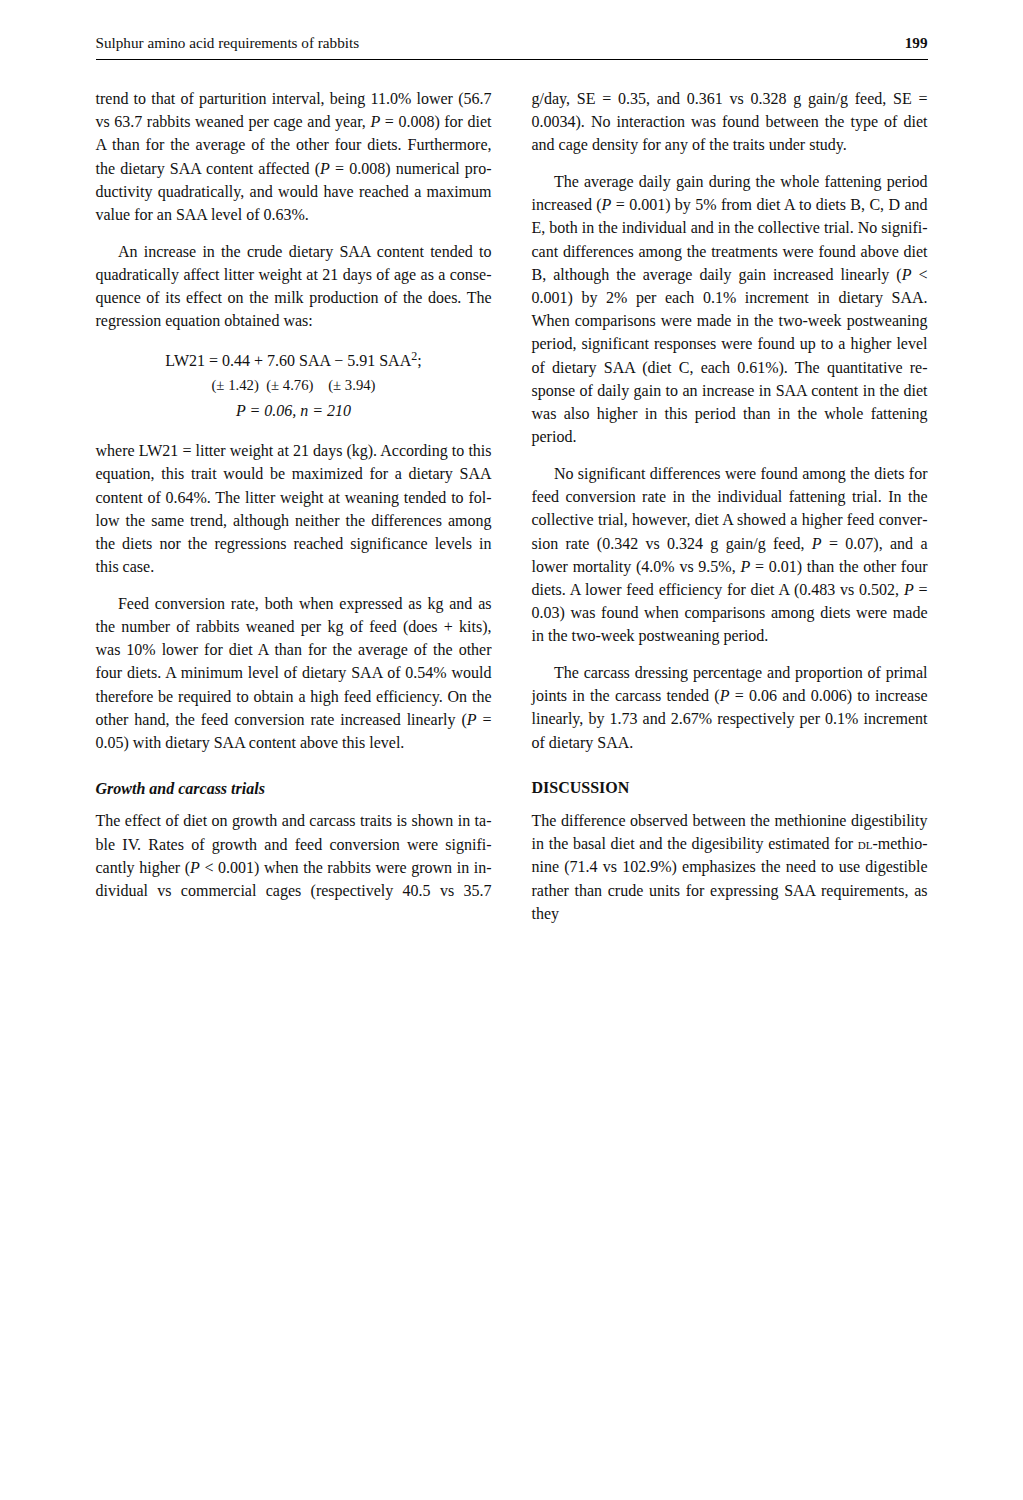Sulphur amino acid requirements of rabbits 199
trend to that of parturition interval, being 11.0% lower (56.7 vs 63.7 rabbits weaned per cage and year, P = 0.008) for diet A than for the average of the other four diets. Furthermore, the dietary SAA content affected (P = 0.008) numerical productivity quadratically, and would have reached a maximum value for an SAA level of 0.63%.
An increase in the crude dietary SAA content tended to quadratically affect litter weight at 21 days of age as a consequence of its effect on the milk production of the does. The regression equation obtained was:
LW21 = 0.44 + 7.60 SAA − 5.91 SAA2; (± 1.42) (± 4.76) (± 3.94) P = 0.06, n = 210
where LW21 = litter weight at 21 days (kg). According to this equation, this trait would be maximized for a dietary SAA content of 0.64%. The litter weight at weaning tended to follow the same trend, although neither the differences among the diets nor the regressions reached significance levels in this case.
Feed conversion rate, both when expressed as kg and as the number of rabbits weaned per kg of feed (does + kits), was 10% lower for diet A than for the average of the other four diets. A minimum level of dietary SAA of 0.54% would therefore be required to obtain a high feed efficiency. On the other hand, the feed conversion rate increased linearly (P = 0.05) with dietary SAA content above this level.
Growth and carcass trials
The effect of diet on growth and carcass traits is shown in table IV. Rates of growth and feed conversion were significantly higher (P < 0.001) when the rabbits were grown in individual vs commercial cages (respectively 40.5 vs 35.7 g/day, SE = 0.35, and 0.361 vs 0.328 g gain/g feed, SE = 0.0034). No interaction was found between the type of diet and cage density for any of the traits under study.
The average daily gain during the whole fattening period increased (P = 0.001) by 5% from diet A to diets B, C, D and E, both in the individual and in the collective trial. No significant differences among the treatments were found above diet B, although the average daily gain increased linearly (P < 0.001) by 2% per each 0.1% increment in dietary SAA. When comparisons were made in the two-week postweaning period, significant responses were found up to a higher level of dietary SAA (diet C, each 0.61%). The quantitative response of daily gain to an increase in SAA content in the diet was also higher in this period than in the whole fattening period.
No significant differences were found among the diets for feed conversion rate in the individual fattening trial. In the collective trial, however, diet A showed a higher feed conversion rate (0.342 vs 0.324 g gain/g feed, P = 0.07), and a lower mortality (4.0% vs 9.5%, P = 0.01) than the other four diets. A lower feed efficiency for diet A (0.483 vs 0.502, P = 0.03) was found when comparisons among diets were made in the two-week postweaning period.
The carcass dressing percentage and proportion of primal joints in the carcass tended (P = 0.06 and 0.006) to increase linearly, by 1.73 and 2.67% respectively per 0.1% increment of dietary SAA.
DISCUSSION
The difference observed between the methionine digestibility in the basal diet and the digesibility estimated for dl-methionine (71.4 vs 102.9%) emphasizes the need to use digestible rather than crude units for expressing SAA requirements, as they